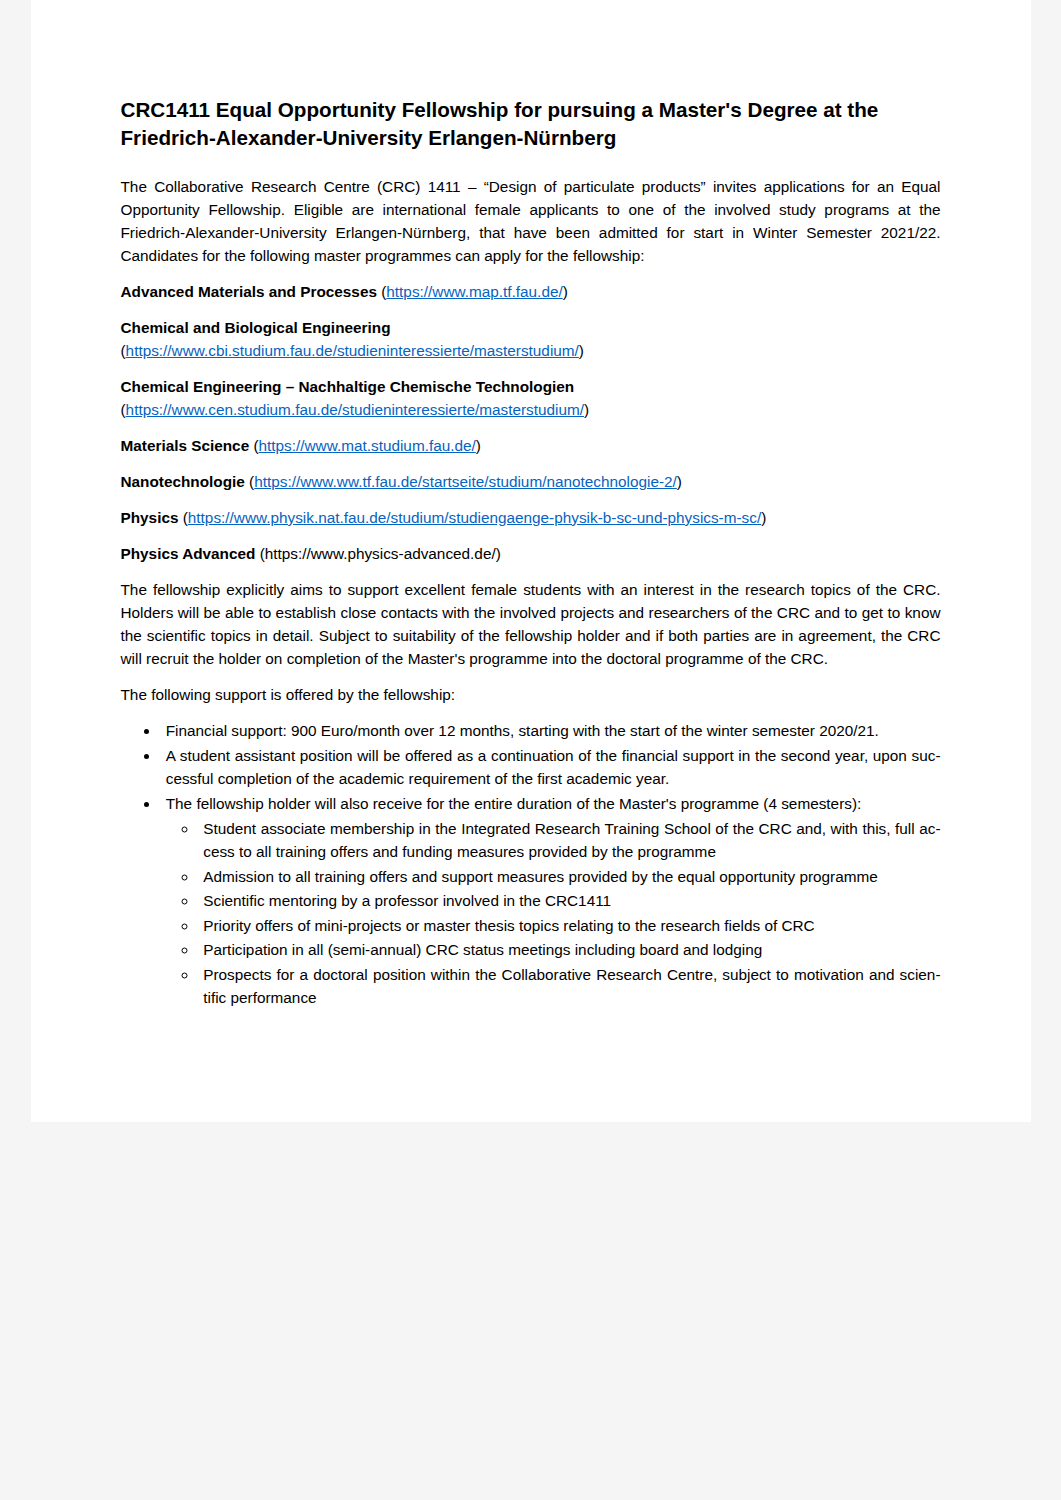CRC1411 Equal Opportunity Fellowship for pursuing a Master's Degree at the Friedrich-Alexander-University Erlangen-Nürnberg
The Collaborative Research Centre (CRC) 1411 – “Design of particulate products” invites applications for an Equal Opportunity Fellowship. Eligible are international female applicants to one of the involved study programs at the Friedrich-Alexander-University Erlangen-Nürnberg, that have been admitted for start in Winter Semester 2021/22. Candidates for the following master programmes can apply for the fellowship:
Advanced Materials and Processes (https://www.map.tf.fau.de/)
Chemical and Biological Engineering
(https://www.cbi.studium.fau.de/studieninteressierte/masterstudium/)
Chemical Engineering – Nachhaltige Chemische Technologien
(https://www.cen.studium.fau.de/studieninteressierte/masterstudium/)
Materials Science (https://www.mat.studium.fau.de/)
Nanotechnologie (https://www.ww.tf.fau.de/startseite/studium/nanotechnologie-2/)
Physics (https://www.physik.nat.fau.de/studium/studiengaenge-physik-b-sc-und-physics-m-sc/)
Physics Advanced (https://www.physics-advanced.de/)
The fellowship explicitly aims to support excellent female students with an interest in the research topics of the CRC. Holders will be able to establish close contacts with the involved projects and researchers of the CRC and to get to know the scientific topics in detail. Subject to suitability of the fellowship holder and if both parties are in agreement, the CRC will recruit the holder on completion of the Master's programme into the doctoral programme of the CRC.
The following support is offered by the fellowship:
Financial support: 900 Euro/month over 12 months, starting with the start of the winter semester 2020/21.
A student assistant position will be offered as a continuation of the financial support in the second year, upon successful completion of the academic requirement of the first academic year.
The fellowship holder will also receive for the entire duration of the Master's programme (4 semesters):
Student associate membership in the Integrated Research Training School of the CRC and, with this, full access to all training offers and funding measures provided by the programme
Admission to all training offers and support measures provided by the equal opportunity programme
Scientific mentoring by a professor involved in the CRC1411
Priority offers of mini-projects or master thesis topics relating to the research fields of CRC
Participation in all (semi-annual) CRC status meetings including board and lodging
Prospects for a doctoral position within the Collaborative Research Centre, subject to motivation and scientific performance